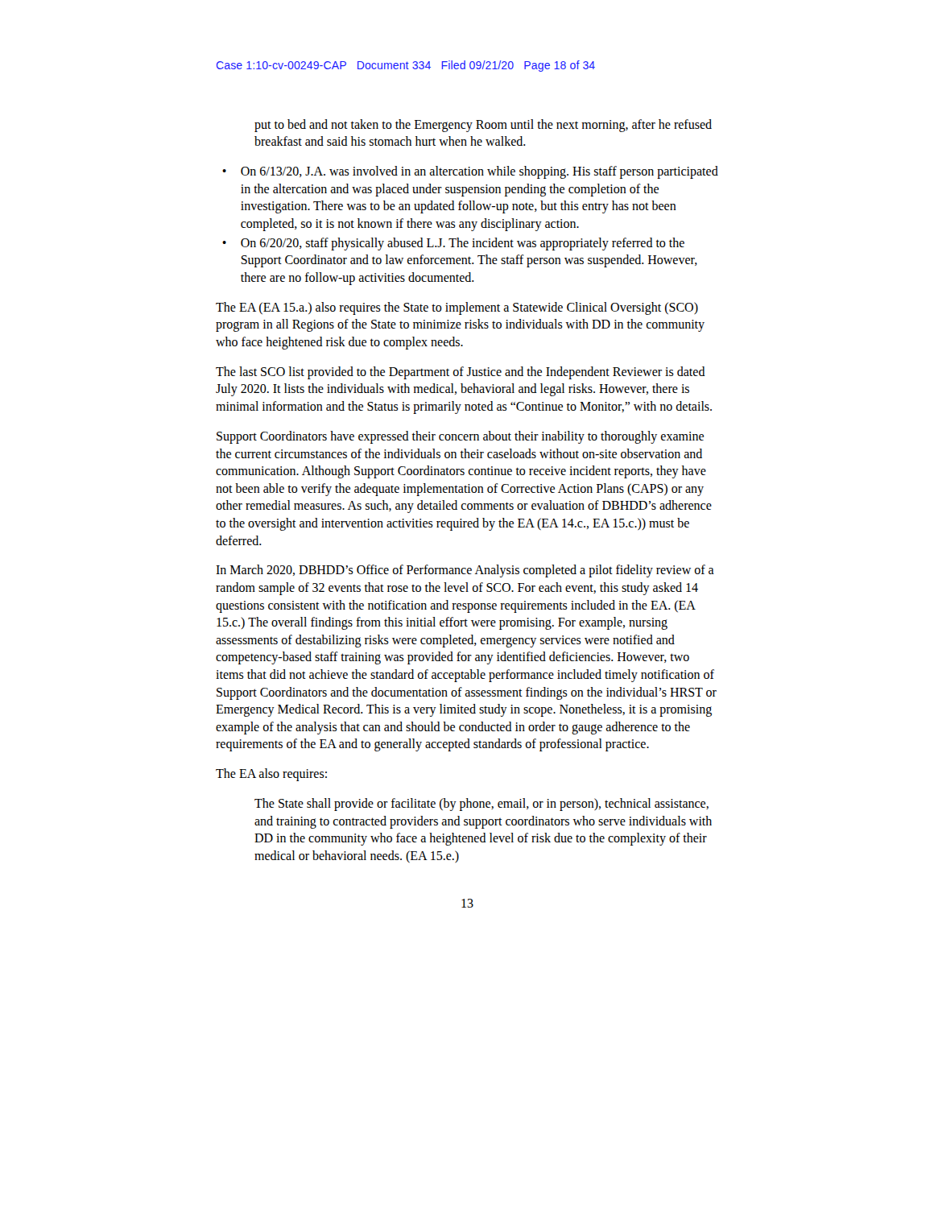Case 1:10-cv-00249-CAP Document 334 Filed 09/21/20 Page 18 of 34
put to bed and not taken to the Emergency Room until the next morning, after he refused breakfast and said his stomach hurt when he walked.
On 6/13/20, J.A. was involved in an altercation while shopping. His staff person participated in the altercation and was placed under suspension pending the completion of the investigation. There was to be an updated follow-up note, but this entry has not been completed, so it is not known if there was any disciplinary action.
On 6/20/20, staff physically abused L.J. The incident was appropriately referred to the Support Coordinator and to law enforcement. The staff person was suspended. However, there are no follow-up activities documented.
The EA (EA 15.a.) also requires the State to implement a Statewide Clinical Oversight (SCO) program in all Regions of the State to minimize risks to individuals with DD in the community who face heightened risk due to complex needs.
The last SCO list provided to the Department of Justice and the Independent Reviewer is dated July 2020. It lists the individuals with medical, behavioral and legal risks. However, there is minimal information and the Status is primarily noted as “Continue to Monitor,” with no details.
Support Coordinators have expressed their concern about their inability to thoroughly examine the current circumstances of the individuals on their caseloads without on-site observation and communication. Although Support Coordinators continue to receive incident reports, they have not been able to verify the adequate implementation of Corrective Action Plans (CAPS) or any other remedial measures. As such, any detailed comments or evaluation of DBHDD’s adherence to the oversight and intervention activities required by the EA (EA 14.c., EA 15.c.)) must be deferred.
In March 2020, DBHDD’s Office of Performance Analysis completed a pilot fidelity review of a random sample of 32 events that rose to the level of SCO. For each event, this study asked 14 questions consistent with the notification and response requirements included in the EA. (EA 15.c.) The overall findings from this initial effort were promising. For example, nursing assessments of destabilizing risks were completed, emergency services were notified and competency-based staff training was provided for any identified deficiencies. However, two items that did not achieve the standard of acceptable performance included timely notification of Support Coordinators and the documentation of assessment findings on the individual’s HRST or Emergency Medical Record. This is a very limited study in scope. Nonetheless, it is a promising example of the analysis that can and should be conducted in order to gauge adherence to the requirements of the EA and to generally accepted standards of professional practice.
The EA also requires:
The State shall provide or facilitate (by phone, email, or in person), technical assistance, and training to contracted providers and support coordinators who serve individuals with DD in the community who face a heightened level of risk due to the complexity of their medical or behavioral needs. (EA 15.e.)
13